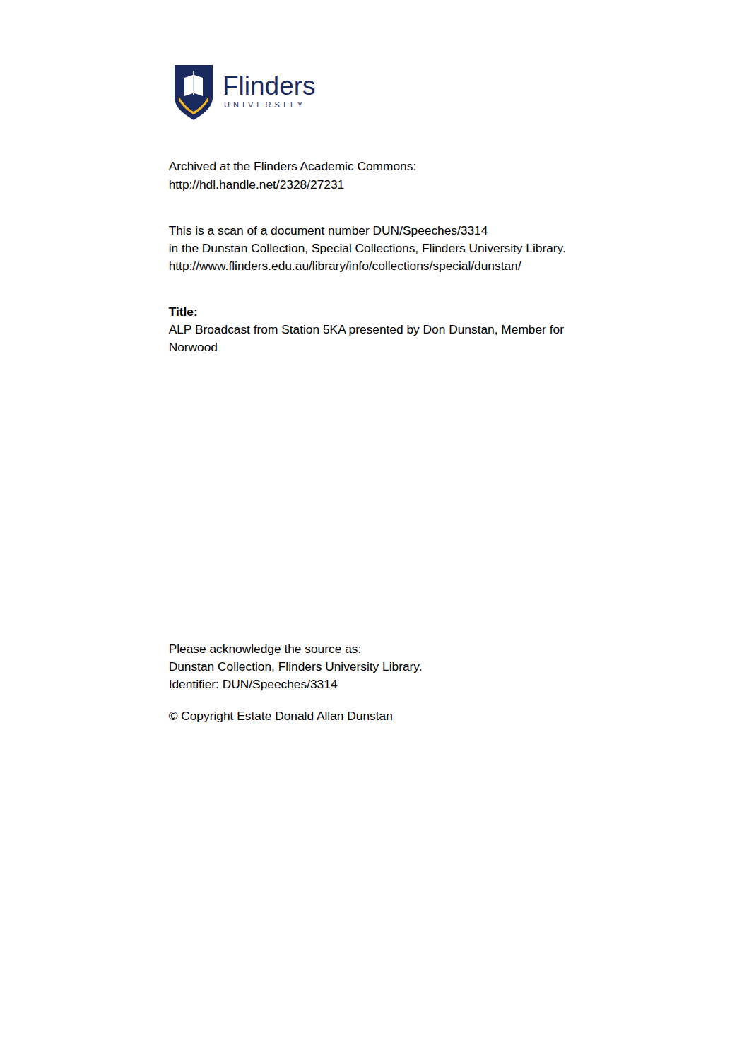Flinders University Flinders UNIVERSITY
Archived at the Flinders Academic Commons:
http://hdl.handle.net/2328/27231
This is a scan of a document number DUN/Speeches/3314
in the Dunstan Collection, Special Collections, Flinders University Library.
http://www.flinders.edu.au/library/info/collections/special/dunstan/
Title:
ALP Broadcast from Station 5KA presented by Don Dunstan, Member for Norwood
Please acknowledge the source as:
Dunstan Collection, Flinders University Library.
Identifier: DUN/Speeches/3314
© Copyright Estate Donald Allan Dunstan